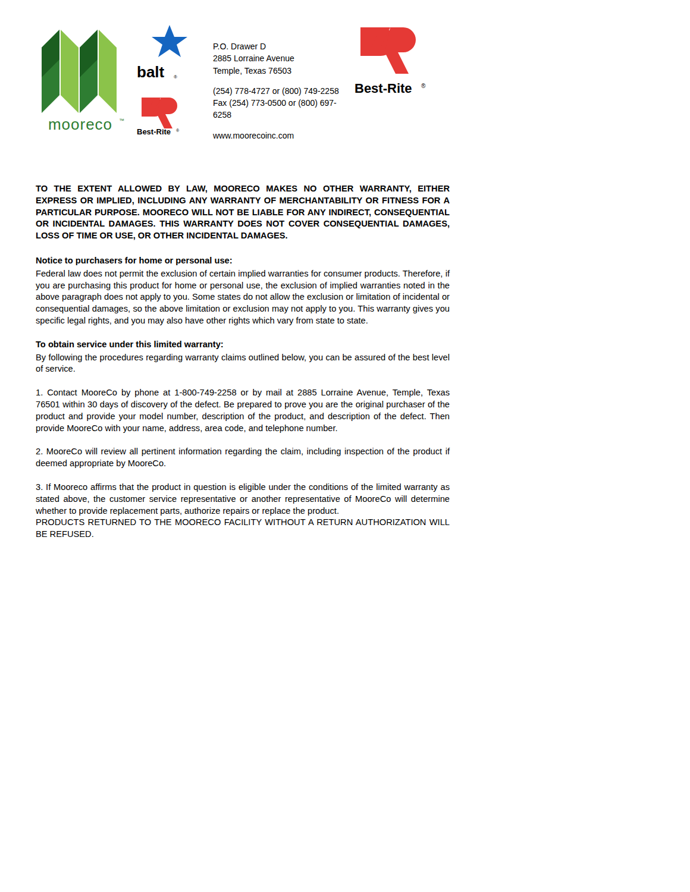mooreco ™
balt ®
Best-Rite ®
P.O. Drawer D
2885 Lorraine Avenue
Temple, Texas 76503
(254) 778-4727 or (800) 749-2258
Fax (254) 773-0500 or (800) 697-6258
www.moorecoinc.com
Best-Rite ®
To the extent allowed by law, MooreCo makes no other warranty, either express or implied, including any warranty of merchantability or fitness for a particular purpose. MooreCo will not be liable for any indirect, consequential or incidental damages. This warranty does not cover consequential damages, loss of time or use, or other incidental damages.
Notice to purchasers for home or personal use:
Federal law does not permit the exclusion of certain implied warranties for consumer products. Therefore, if you are purchasing this product for home or personal use, the exclusion of implied warranties noted in the above paragraph does not apply to you. Some states do not allow the exclusion or limitation of incidental or consequential damages, so the above limitation or exclusion may not apply to you. This warranty gives you specific legal rights, and you may also have other rights which vary from state to state.
To obtain service under this limited warranty:
By following the procedures regarding warranty claims outlined below, you can be assured of the best level of service.
1. Contact MooreCo by phone at 1-800-749-2258 or by mail at 2885 Lorraine Avenue, Temple, Texas 76501 within 30 days of discovery of the defect. Be prepared to prove you are the original purchaser of the product and provide your model number, description of the product, and description of the defect. Then provide MooreCo with your name, address, area code, and telephone number.
2. MooreCo will review all pertinent information regarding the claim, including inspection of the product if deemed appropriate by MooreCo.
3. If Mooreco affirms that the product in question is eligible under the conditions of the limited warranty as stated above, the customer service representative or another representative of MooreCo will determine whether to provide replacement parts, authorize repairs or replace the product.
PRODUCTS RETURNED TO THE MOORECO FACILITY WITHOUT A RETURN AUTHORIZATION WILL BE REFUSED.